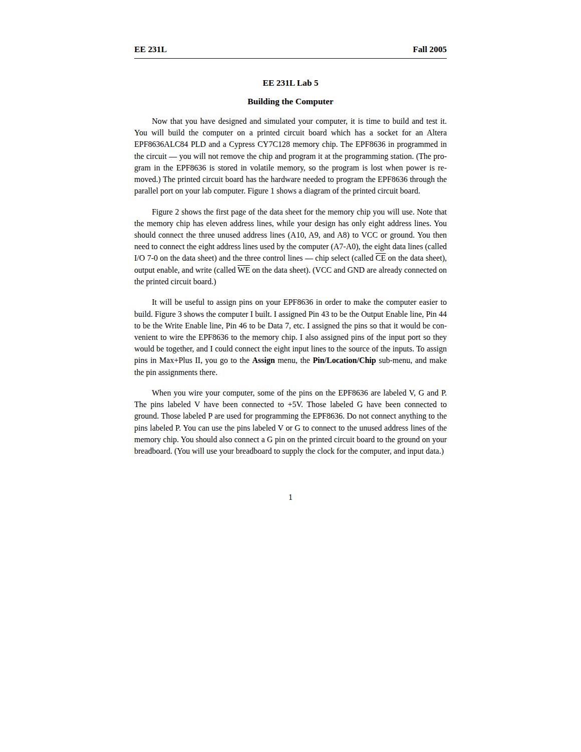EE 231L Fall 2005
EE 231L Lab 5 Building the Computer
Now that you have designed and simulated your computer, it is time to build and test it. You will build the computer on a printed circuit board which has a socket for an Altera EPF8636ALC84 PLD and a Cypress CY7C128 memory chip. The EPF8636 in programmed in the circuit — you will not remove the chip and program it at the programming station. (The program in the EPF8636 is stored in volatile memory, so the program is lost when power is removed.) The printed circuit board has the hardware needed to program the EPF8636 through the parallel port on your lab computer. Figure 1 shows a diagram of the printed circuit board.
Figure 2 shows the first page of the data sheet for the memory chip you will use. Note that the memory chip has eleven address lines, while your design has only eight address lines. You should connect the three unused address lines (A10, A9, and A8) to VCC or ground. You then need to connect the eight address lines used by the computer (A7-A0), the eight data lines (called I/O 7-0 on the data sheet) and the three control lines — chip select (called CE on the data sheet), output enable, and write (called WE on the data sheet). (VCC and GND are already connected on the printed circuit board.)
It will be useful to assign pins on your EPF8636 in order to make the computer easier to build. Figure 3 shows the computer I built. I assigned Pin 43 to be the Output Enable line, Pin 44 to be the Write Enable line, Pin 46 to be Data 7, etc. I assigned the pins so that it would be convenient to wire the EPF8636 to the memory chip. I also assigned pins of the input port so they would be together, and I could connect the eight input lines to the source of the inputs. To assign pins in Max+Plus II, you go to the Assign menu, the Pin/Location/Chip sub-menu, and make the pin assignments there.
When you wire your computer, some of the pins on the EPF8636 are labeled V, G and P. The pins labeled V have been connected to +5V. Those labeled G have been connected to ground. Those labeled P are used for programming the EPF8636. Do not connect anything to the pins labeled P. You can use the pins labeled V or G to connect to the unused address lines of the memory chip. You should also connect a G pin on the printed circuit board to the ground on your breadboard. (You will use your breadboard to supply the clock for the computer, and input data.)
1